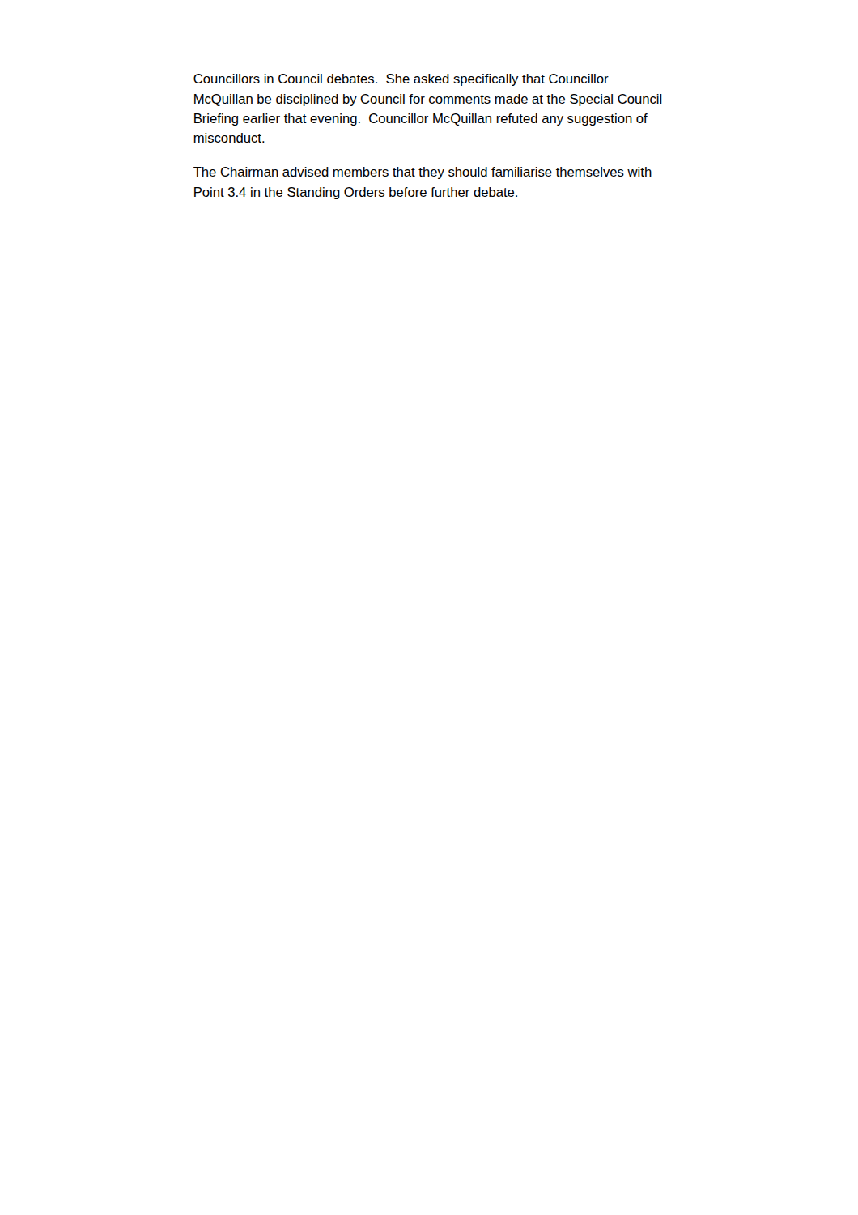Councillors in Council debates. She asked specifically that Councillor McQuillan be disciplined by Council for comments made at the Special Council Briefing earlier that evening. Councillor McQuillan refuted any suggestion of misconduct.
The Chairman advised members that they should familiarise themselves with Point 3.4 in the Standing Orders before further debate.